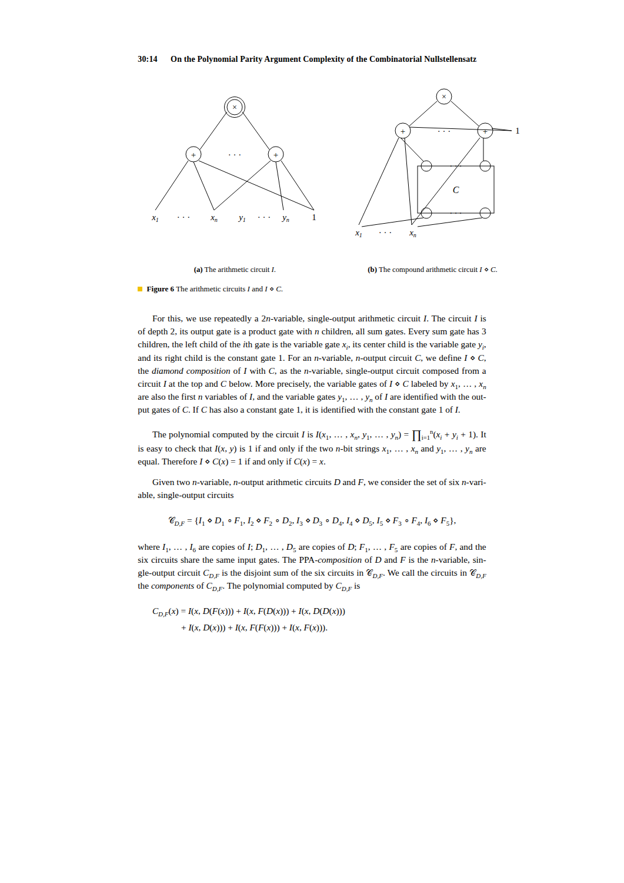30:14 On the Polynomial Parity Argument Complexity of the Combinatorial Nullstellensatz
× + + · · · x1 · · · xn y1 · · · yn 1
(a) The arithmetic circuit I.
× + + · · · · · · · · · C 1 x1 · · · xn
(b) The compound arithmetic circuit I C.
Figure 6 The arithmetic circuits I and I C.
For this, we use repeatedly a 2n-variable, single-output arithmetic circuit I. The circuit I is of depth 2, its output gate is a product gate with n children, all sum gates. Every sum gate has 3 children, the left child of the ith gate is the variable gate xi, its center child is the variable gate yi, and its right child is the constant gate 1. For an n-variable, n-output circuit C, we define I C, the diamond composition of I with C, as the n-variable, single-output circuit composed from a circuit I at the top and C below. More precisely, the variable gates of I C labeled by x1, … , xn are also the first n variables of I, and the variable gates y1, … , yn of I are identified with the output gates of C. If C has also a constant gate 1, it is identified with the constant gate 1 of I.
The polynomial computed by the circuit I is I(x1, … , xn, y1, … , yn) = ∏i=1n(xi + yi + 1). It is easy to check that I(x, y) is 1 if and only if the two n-bit strings x1, … , xn and y1, … , yn are equal. Therefore I C(x) = 1 if and only if C(x) = x.
Given two n-variable, n-output arithmetic circuits D and F, we consider the set of six n-variable, single-output circuits
𝒞D,F = {I1 D1 F1, I2 F2 D2, I3 D3 D4, I4 D5, I5 F3 F4, I6 F5},
where I1, … , I6 are copies of I; D1, … , D5 are copies of D; F1, … , F5 are copies of F, and the six circuits share the same input gates. The PPA-composition of D and F is the n-variable, single-output circuit CD,F is the disjoint sum of the six circuits in 𝒞D,F. We call the circuits in 𝒞D,F the components of CD,F. The polynomial computed by CD,F is
CD,F(x) = I(x, D(F(x))) + I(x, F(D(x))) + I(x, D(D(x))) + I(x, D(x))) + I(x, F(F(x))) + I(x, F(x))).